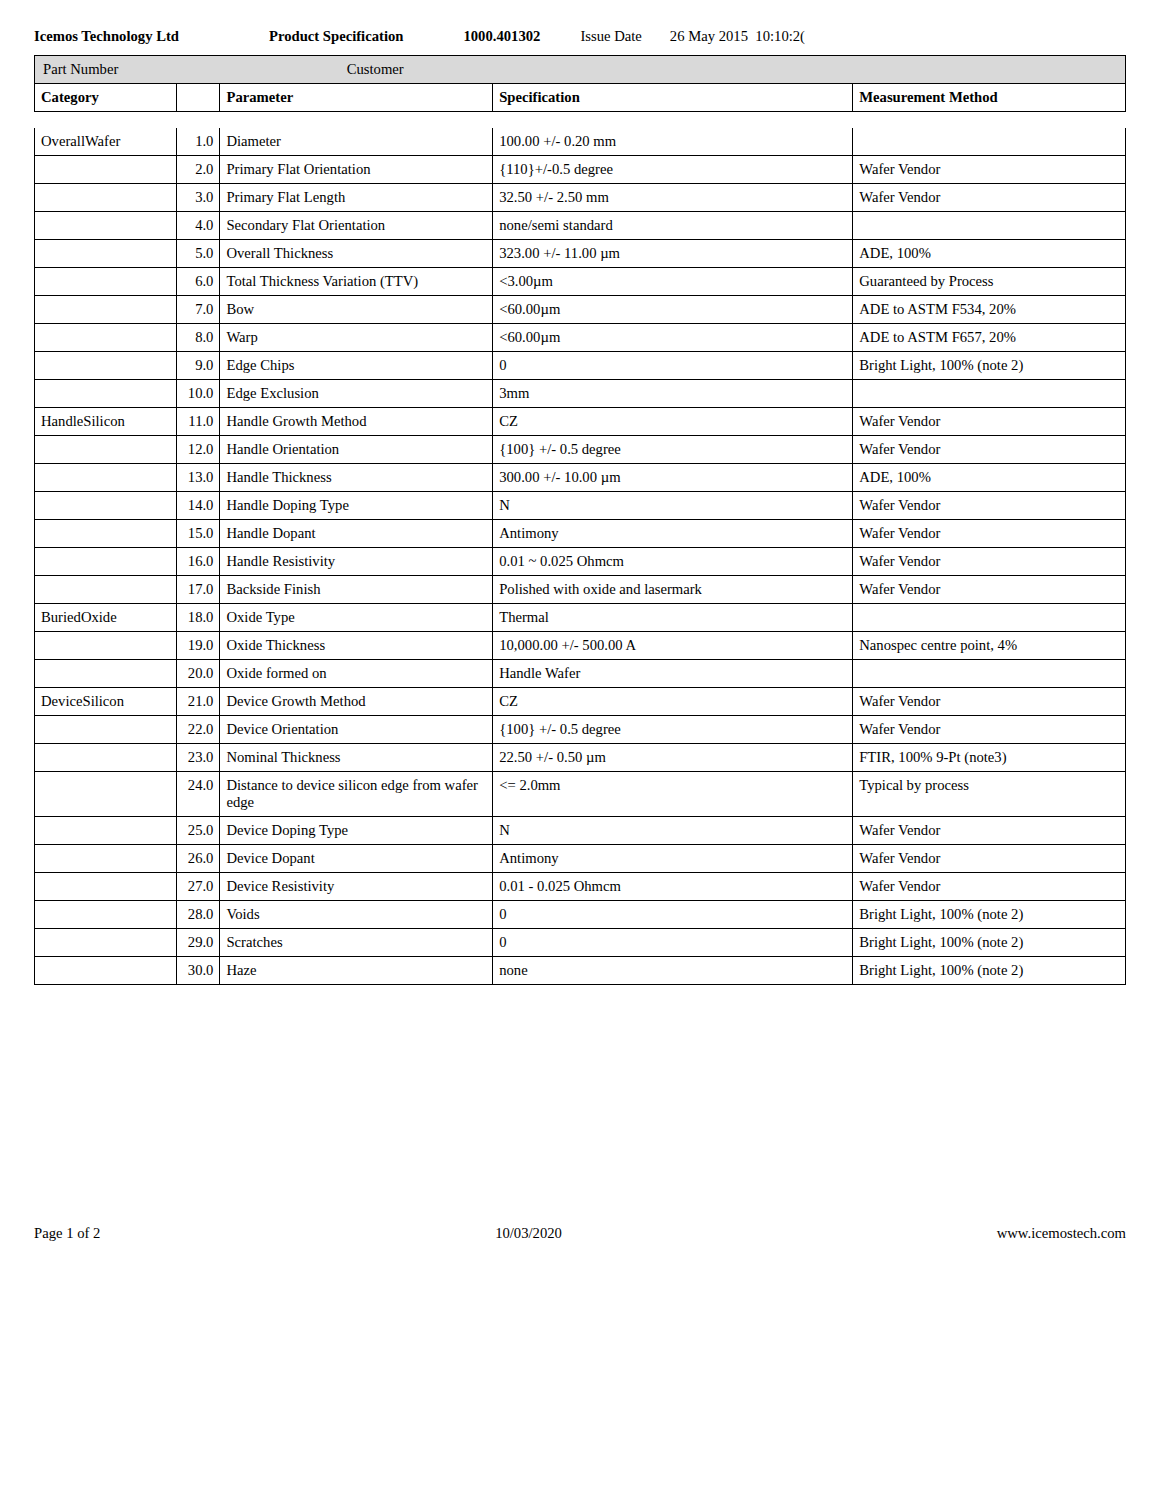Icemos Technology Ltd Product Specification 1000.401302 Issue Date 26 May 2015 10:10:2(
Part Number Customer
| Category | | Parameter | Specification | Measurement Method |
| --- | --- | --- | --- | --- |
| OverallWafer | 1.0 | Diameter | 100.00 +/- 0.20 mm | |
| | 2.0 | Primary Flat Orientation | {110}+/-0.5 degree | Wafer Vendor |
| | 3.0 | Primary Flat Length | 32.50 +/- 2.50 mm | Wafer Vendor |
| | 4.0 | Secondary Flat Orientation | none/semi standard | |
| | 5.0 | Overall Thickness | 323.00 +/- 11.00 µm | ADE, 100% |
| | 6.0 | Total Thickness Variation (TTV) | <3.00µm | Guaranteed by Process |
| | 7.0 | Bow | <60.00µm | ADE to ASTM F534, 20% |
| | 8.0 | Warp | <60.00µm | ADE to ASTM F657, 20% |
| | 9.0 | Edge Chips | 0 | Bright Light, 100% (note 2) |
| | 10.0 | Edge Exclusion | 3mm | |
| HandleSilicon | 11.0 | Handle Growth Method | CZ | Wafer Vendor |
| | 12.0 | Handle Orientation | {100} +/- 0.5 degree | Wafer Vendor |
| | 13.0 | Handle Thickness | 300.00 +/- 10.00 µm | ADE, 100% |
| | 14.0 | Handle Doping Type | N | Wafer Vendor |
| | 15.0 | Handle Dopant | Antimony | Wafer Vendor |
| | 16.0 | Handle Resistivity | 0.01 ~ 0.025 Ohmcm | Wafer Vendor |
| | 17.0 | Backside Finish | Polished with oxide and lasermark | Wafer Vendor |
| BuriedOxide | 18.0 | Oxide Type | Thermal | |
| | 19.0 | Oxide Thickness | 10,000.00 +/- 500.00 A | Nanospec centre point, 4% |
| | 20.0 | Oxide formed on | Handle Wafer | |
| DeviceSilicon | 21.0 | Device Growth Method | CZ | Wafer Vendor |
| | 22.0 | Device Orientation | {100} +/- 0.5 degree | Wafer Vendor |
| | 23.0 | Nominal Thickness | 22.50 +/- 0.50 µm | FTIR, 100% 9-Pt (note3) |
| | 24.0 | Distance to device silicon edge from wafer edge | <= 2.0mm | Typical by process |
| | 25.0 | Device Doping Type | N | Wafer Vendor |
| | 26.0 | Device Dopant | Antimony | Wafer Vendor |
| | 27.0 | Device Resistivity | 0.01 - 0.025 Ohmcm | Wafer Vendor |
| | 28.0 | Voids | 0 | Bright Light, 100% (note 2) |
| | 29.0 | Scratches | 0 | Bright Light, 100% (note 2) |
| | 30.0 | Haze | none | Bright Light, 100% (note 2) |
Page 1 of 2 10/03/2020 www.icemostech.com